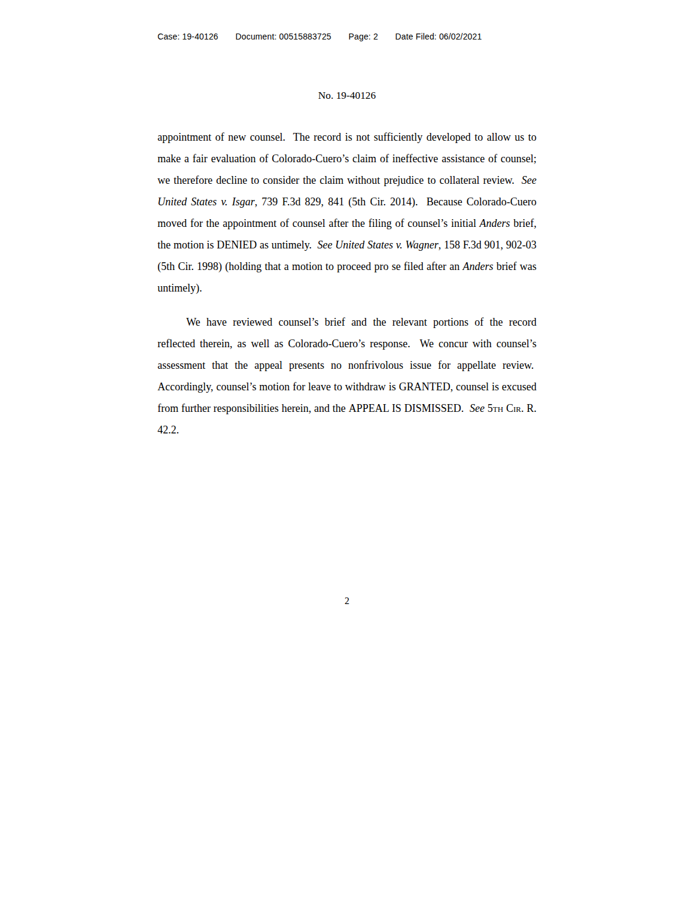Case: 19-40126 Document: 00515883725 Page: 2 Date Filed: 06/02/2021
No. 19-40126
appointment of new counsel. The record is not sufficiently developed to allow us to make a fair evaluation of Colorado-Cuero’s claim of ineffective assistance of counsel; we therefore decline to consider the claim without prejudice to collateral review. See United States v. Isgar, 739 F.3d 829, 841 (5th Cir. 2014). Because Colorado-Cuero moved for the appointment of counsel after the filing of counsel’s initial Anders brief, the motion is DENIED as untimely. See United States v. Wagner, 158 F.3d 901, 902-03 (5th Cir. 1998) (holding that a motion to proceed pro se filed after an Anders brief was untimely).
We have reviewed counsel’s brief and the relevant portions of the record reflected therein, as well as Colorado-Cuero’s response. We concur with counsel’s assessment that the appeal presents no nonfrivolous issue for appellate review. Accordingly, counsel’s motion for leave to withdraw is GRANTED, counsel is excused from further responsibilities herein, and the APPEAL IS DISMISSED. See 5th Cir. R. 42.2.
2